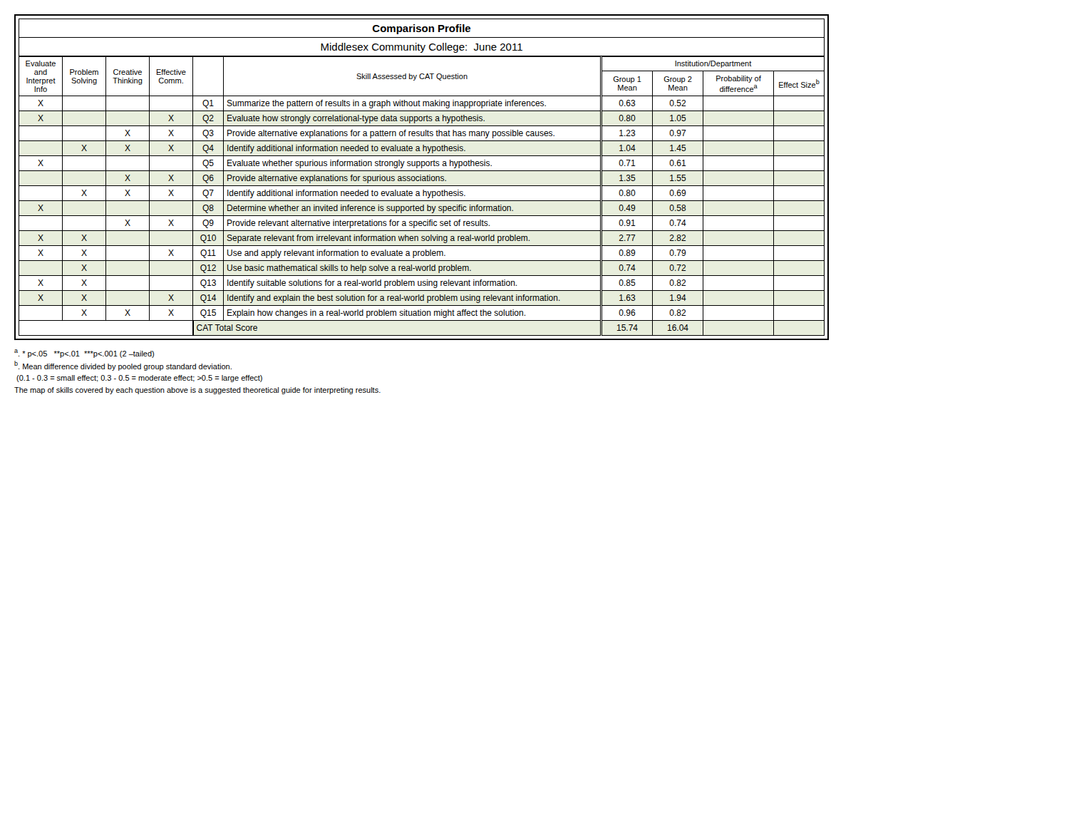| Comparison Profile |
| Middlesex Community College: June 2011 |
| Evaluate and Interpret Info | Problem Solving | Creative Thinking | Effective Comm. | | Skill Assessed by CAT Question | Institution/Department |
| --- | --- | --- | --- | --- | --- | --- |
| Group 1 Mean | Group 2 Mean | Probability of difference a | Effect Size b |
| X | | | | Q1 | Summarize the pattern of results in a graph without making inappropriate inferences. | 0.63 | 0.52 | | |
| X | | | X | Q2 | Evaluate how strongly correlational-type data supports a hypothesis. | 0.80 | 1.05 | | |
| | | X | X | Q3 | Provide alternative explanations for a pattern of results that has many possible causes. | 1.23 | 0.97 | | |
| | X | X | X | Q4 | Identify additional information needed to evaluate a hypothesis. | 1.04 | 1.45 | | |
| X | | | | Q5 | Evaluate whether spurious information strongly supports a hypothesis. | 0.71 | 0.61 | | |
| | | X | X | Q6 | Provide alternative explanations for spurious associations. | 1.35 | 1.55 | | |
| | X | X | X | Q7 | Identify additional information needed to evaluate a hypothesis. | 0.80 | 0.69 | | |
| X | | | | Q8 | Determine whether an invited inference is supported by specific information. | 0.49 | 0.58 | | |
| | | X | X | Q9 | Provide relevant alternative interpretations for a specific set of results. | 0.91 | 0.74 | | |
| X | X | | | Q10 | Separate relevant from irrelevant information when solving a real-world problem. | 2.77 | 2.82 | | |
| X | X | | X | Q11 | Use and apply relevant information to evaluate a problem. | 0.89 | 0.79 | | |
| | X | | | Q12 | Use basic mathematical skills to help solve a real-world problem. | 0.74 | 0.72 | | |
| X | X | | | Q13 | Identify suitable solutions for a real-world problem using relevant information. | 0.85 | 0.82 | | |
| X | X | | X | Q14 | Identify and explain the best solution for a real-world problem using relevant information. | 1.63 | 1.94 | | |
| | X | X | X | Q15 | Explain how changes in a real-world problem situation might affect the solution. | 0.96 | 0.82 | | |
| | | | | CAT Total Score | 15.74 | 16.04 | | |
a. * p<.05 **p<.01 ***p<.001 (2 –tailed)
b. Mean difference divided by pooled group standard deviation.
(0.1 - 0.3 = small effect; 0.3 - 0.5 = moderate effect; >0.5 = large effect)
The map of skills covered by each question above is a suggested theoretical guide for interpreting results.